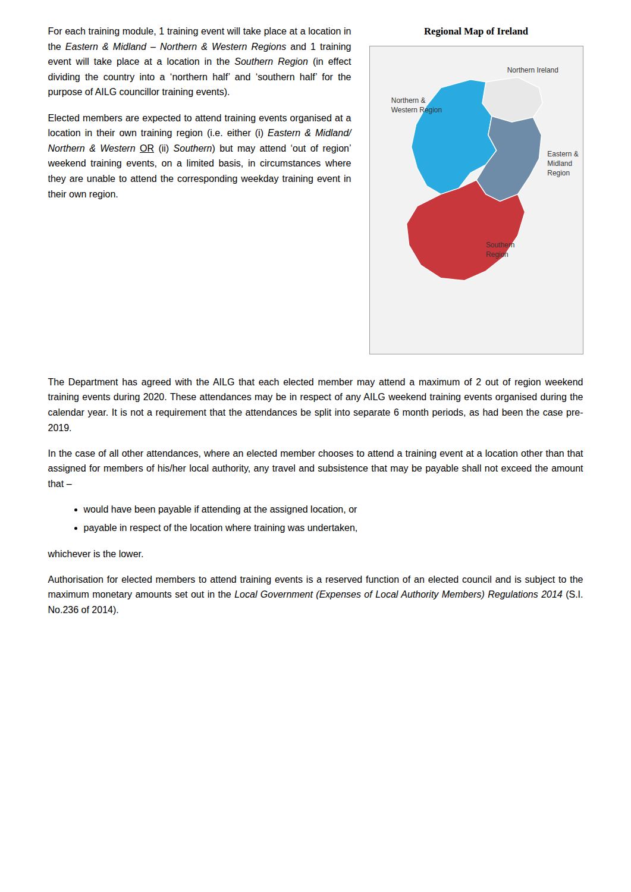Regional Map of Ireland
Northern Ireland Northern & Western Region Eastern & Midland Region Southern Region
For each training module, 1 training event will take place at a location in the Eastern & Midland – Northern & Western Regions and 1 training event will take place at a location in the Southern Region (in effect dividing the country into a ‘northern half’ and ‘southern half’ for the purpose of AILG councillor training events).
Elected members are expected to attend training events organised at a location in their own training region (i.e. either (i) Eastern & Midland/ Northern & Western OR (ii) Southern) but may attend ‘out of region’ weekend training events, on a limited basis, in circumstances where they are unable to attend the corresponding weekday training event in their own region.
The Department has agreed with the AILG that each elected member may attend a maximum of 2 out of region weekend training events during 2020. These attendances may be in respect of any AILG weekend training events organised during the calendar year. It is not a requirement that the attendances be split into separate 6 month periods, as had been the case pre-2019.
In the case of all other attendances, where an elected member chooses to attend a training event at a location other than that assigned for members of his/her local authority, any travel and subsistence that may be payable shall not exceed the amount that –
would have been payable if attending at the assigned location, or
payable in respect of the location where training was undertaken,
whichever is the lower.
Authorisation for elected members to attend training events is a reserved function of an elected council and is subject to the maximum monetary amounts set out in the Local Government (Expenses of Local Authority Members) Regulations 2014 (S.I. No.236 of 2014).